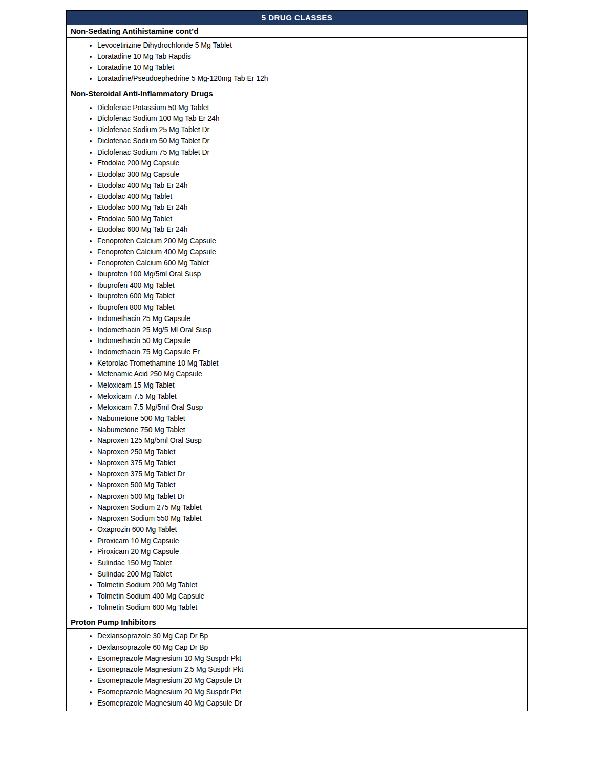5 DRUG CLASSES
Non-Sedating Antihistamine cont’d
Levocetirizine Dihydrochloride 5 Mg Tablet
Loratadine 10 Mg Tab Rapdis
Loratadine 10 Mg Tablet
Loratadine/Pseudoephedrine 5 Mg-120mg Tab Er 12h
Non-Steroidal Anti-Inflammatory Drugs
Diclofenac Potassium 50 Mg Tablet
Diclofenac Sodium 100 Mg Tab Er 24h
Diclofenac Sodium 25 Mg Tablet Dr
Diclofenac Sodium 50 Mg Tablet Dr
Diclofenac Sodium 75 Mg Tablet Dr
Etodolac 200 Mg Capsule
Etodolac 300 Mg Capsule
Etodolac 400 Mg Tab Er 24h
Etodolac 400 Mg Tablet
Etodolac 500 Mg Tab Er 24h
Etodolac 500 Mg Tablet
Etodolac 600 Mg Tab Er 24h
Fenoprofen Calcium 200 Mg Capsule
Fenoprofen Calcium 400 Mg Capsule
Fenoprofen Calcium 600 Mg Tablet
Ibuprofen 100 Mg/5ml Oral Susp
Ibuprofen 400 Mg Tablet
Ibuprofen 600 Mg Tablet
Ibuprofen 800 Mg Tablet
Indomethacin 25 Mg Capsule
Indomethacin 25 Mg/5 Ml Oral Susp
Indomethacin 50 Mg Capsule
Indomethacin 75 Mg Capsule Er
Ketorolac Tromethamine 10 Mg Tablet
Mefenamic Acid 250 Mg Capsule
Meloxicam 15 Mg Tablet
Meloxicam 7.5 Mg Tablet
Meloxicam 7.5 Mg/5ml Oral Susp
Nabumetone 500 Mg Tablet
Nabumetone 750 Mg Tablet
Naproxen 125 Mg/5ml Oral Susp
Naproxen 250 Mg Tablet
Naproxen 375 Mg Tablet
Naproxen 375 Mg Tablet Dr
Naproxen 500 Mg Tablet
Naproxen 500 Mg Tablet Dr
Naproxen Sodium 275 Mg Tablet
Naproxen Sodium 550 Mg Tablet
Oxaprozin 600 Mg Tablet
Piroxicam 10 Mg Capsule
Piroxicam 20 Mg Capsule
Sulindac 150 Mg Tablet
Sulindac 200 Mg Tablet
Tolmetin Sodium 200 Mg Tablet
Tolmetin Sodium 400 Mg Capsule
Tolmetin Sodium 600 Mg Tablet
Proton Pump Inhibitors
Dexlansoprazole 30 Mg Cap Dr Bp
Dexlansoprazole 60 Mg Cap Dr Bp
Esomeprazole Magnesium 10 Mg Suspdr Pkt
Esomeprazole Magnesium 2.5 Mg Suspdr Pkt
Esomeprazole Magnesium 20 Mg Capsule Dr
Esomeprazole Magnesium 20 Mg Suspdr Pkt
Esomeprazole Magnesium 40 Mg Capsule Dr